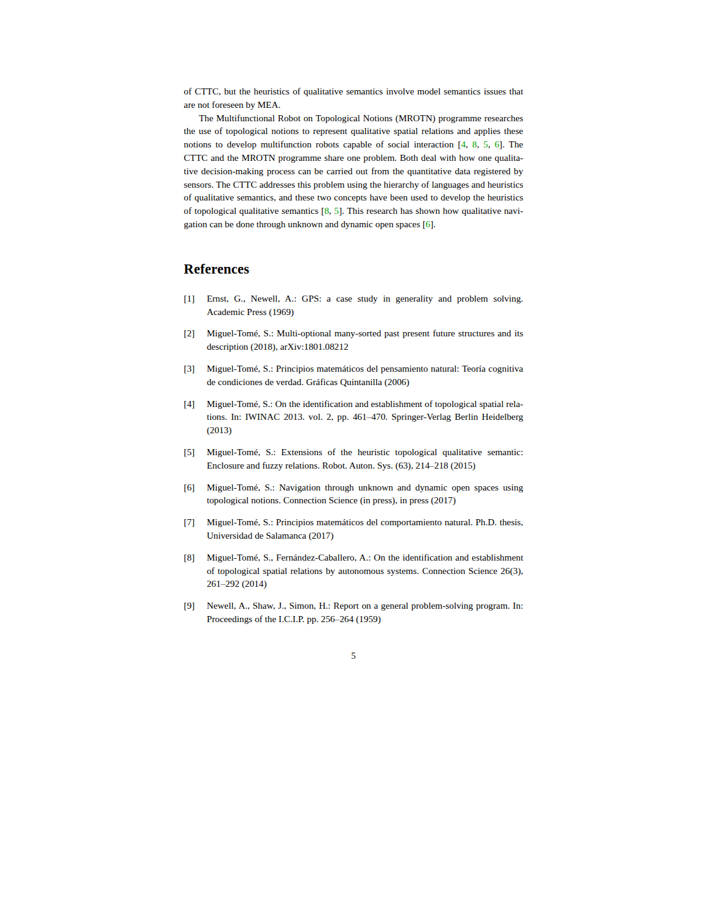of CTTC, but the heuristics of qualitative semantics involve model semantics issues that are not foreseen by MEA.
The Multifunctional Robot on Topological Notions (MROTN) programme researches the use of topological notions to represent qualitative spatial relations and applies these notions to develop multifunction robots capable of social interaction [4, 8, 5, 6]. The CTTC and the MROTN programme share one problem. Both deal with how one qualitative decision-making process can be carried out from the quantitative data registered by sensors. The CTTC addresses this problem using the hierarchy of languages and heuristics of qualitative semantics, and these two concepts have been used to develop the heuristics of topological qualitative semantics [8, 5]. This research has shown how qualitative navigation can be done through unknown and dynamic open spaces [6].
References
[1] Ernst, G., Newell, A.: GPS: a case study in generality and problem solving. Academic Press (1969)
[2] Miguel-Tomé, S.: Multi-optional many-sorted past present future structures and its description (2018), arXiv:1801.08212
[3] Miguel-Tomé, S.: Principios matemáticos del pensamiento natural: Teoría cognitiva de condiciones de verdad. Gráficas Quintanilla (2006)
[4] Miguel-Tomé, S.: On the identification and establishment of topological spatial relations. In: IWINAC 2013. vol. 2, pp. 461–470. Springer-Verlag Berlin Heidelberg (2013)
[5] Miguel-Tomé, S.: Extensions of the heuristic topological qualitative semantic: Enclosure and fuzzy relations. Robot. Auton. Sys. (63), 214–218 (2015)
[6] Miguel-Tomé, S.: Navigation through unknown and dynamic open spaces using topological notions. Connection Science (in press), in press (2017)
[7] Miguel-Tomé, S.: Principios matemáticos del comportamiento natural. Ph.D. thesis, Universidad de Salamanca (2017)
[8] Miguel-Tomé, S., Fernández-Caballero, A.: On the identification and establishment of topological spatial relations by autonomous systems. Connection Science 26(3), 261–292 (2014)
[9] Newell, A., Shaw, J., Simon, H.: Report on a general problem-solving program. In: Proceedings of the I.C.I.P. pp. 256–264 (1959)
5